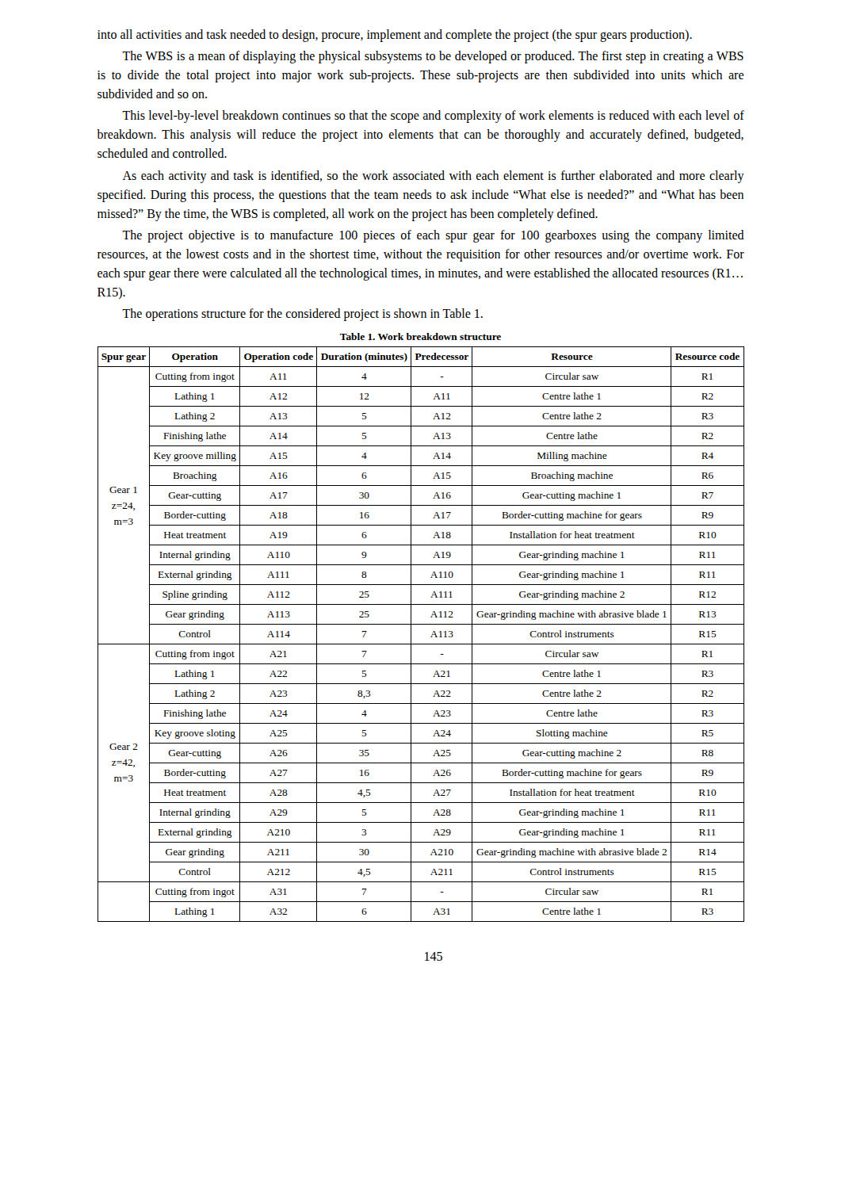into all activities and task needed to design, procure, implement and complete the project (the spur gears production).
The WBS is a mean of displaying the physical subsystems to be developed or produced. The first step in creating a WBS is to divide the total project into major work sub-projects. These sub-projects are then subdivided into units which are subdivided and so on.
This level-by-level breakdown continues so that the scope and complexity of work elements is reduced with each level of breakdown. This analysis will reduce the project into elements that can be thoroughly and accurately defined, budgeted, scheduled and controlled.
As each activity and task is identified, so the work associated with each element is further elaborated and more clearly specified. During this process, the questions that the team needs to ask include “What else is needed?” and “What has been missed?” By the time, the WBS is completed, all work on the project has been completely defined.
The project objective is to manufacture 100 pieces of each spur gear for 100 gearboxes using the company limited resources, at the lowest costs and in the shortest time, without the requisition for other resources and/or overtime work. For each spur gear there were calculated all the technological times, in minutes, and were established the allocated resources (R1…R15).
The operations structure for the considered project is shown in Table 1.
Table 1. Work breakdown structure
| Spur gear | Operation | Operation code | Duration (minutes) | Predecessor | Resource | Resource code |
| --- | --- | --- | --- | --- | --- | --- |
| Gear 1 z=24, m=3 | Cutting from ingot | A11 | 4 | - | Circular saw | R1 |
| Lathing 1 | A12 | 12 | A11 | Centre lathe 1 | R2 |
| Lathing 2 | A13 | 5 | A12 | Centre lathe 2 | R3 |
| Finishing lathe | A14 | 5 | A13 | Centre lathe | R2 |
| Key groove milling | A15 | 4 | A14 | Milling machine | R4 |
| Broaching | A16 | 6 | A15 | Broaching machine | R6 |
| Gear-cutting | A17 | 30 | A16 | Gear-cutting machine 1 | R7 |
| Border-cutting | A18 | 16 | A17 | Border-cutting machine for gears | R9 |
| Heat treatment | A19 | 6 | A18 | Installation for heat treatment | R10 |
| Internal grinding | A110 | 9 | A19 | Gear-grinding machine 1 | R11 |
| External grinding | A111 | 8 | A110 | Gear-grinding machine 1 | R11 |
| Spline grinding | A112 | 25 | A111 | Gear-grinding machine 2 | R12 |
| Gear grinding | A113 | 25 | A112 | Gear-grinding machine with abrasive blade 1 | R13 |
| Control | A114 | 7 | A113 | Control instruments | R15 |
| Gear 2 z=42, m=3 | Cutting from ingot | A21 | 7 | - | Circular saw | R1 |
| Lathing 1 | A22 | 5 | A21 | Centre lathe 1 | R3 |
| Lathing 2 | A23 | 8,3 | A22 | Centre lathe 2 | R2 |
| Finishing lathe | A24 | 4 | A23 | Centre lathe | R3 |
| Key groove sloting | A25 | 5 | A24 | Slotting machine | R5 |
| Gear-cutting | A26 | 35 | A25 | Gear-cutting machine 2 | R8 |
| Border-cutting | A27 | 16 | A26 | Border-cutting machine for gears | R9 |
| Heat treatment | A28 | 4,5 | A27 | Installation for heat treatment | R10 |
| Internal grinding | A29 | 5 | A28 | Gear-grinding machine 1 | R11 |
| External grinding | A210 | 3 | A29 | Gear-grinding machine 1 | R11 |
| Gear grinding | A211 | 30 | A210 | Gear-grinding machine with abrasive blade 2 | R14 |
| Control | A212 | 4,5 | A211 | Control instruments | R15 |
| | Cutting from ingot | A31 | 7 | - | Circular saw | R1 |
| Lathing 1 | A32 | 6 | A31 | Centre lathe 1 | R3 |
145